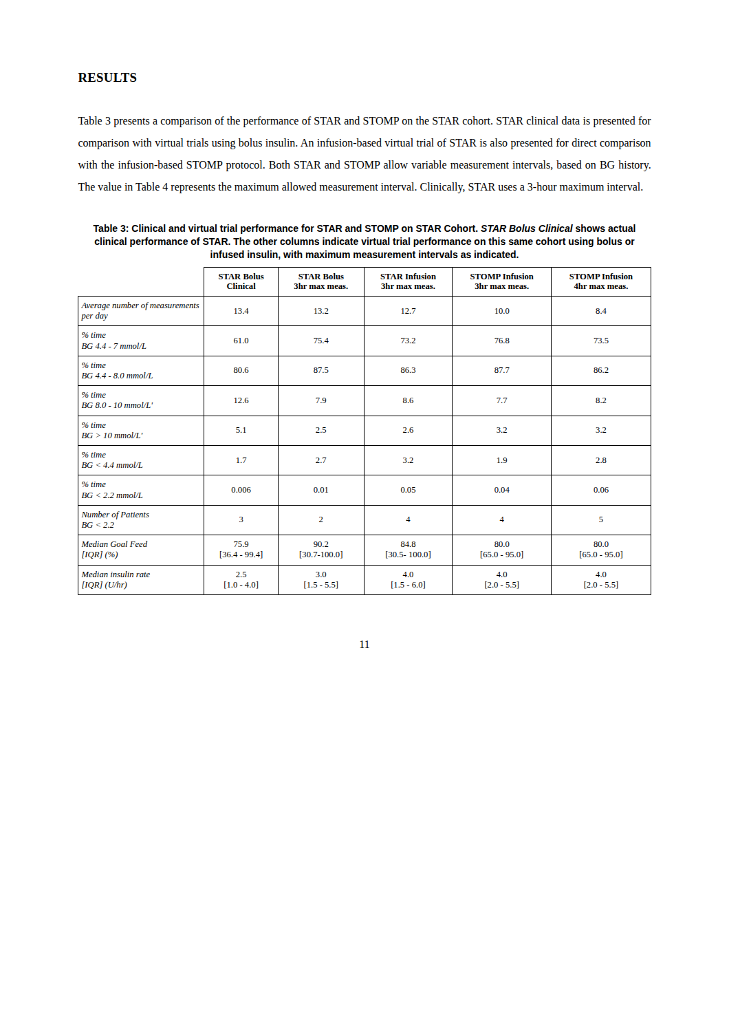RESULTS
Table 3 presents a comparison of the performance of STAR and STOMP on the STAR cohort. STAR clinical data is presented for comparison with virtual trials using bolus insulin. An infusion-based virtual trial of STAR is also presented for direct comparison with the infusion-based STOMP protocol. Both STAR and STOMP allow variable measurement intervals, based on BG history. The value in Table 4 represents the maximum allowed measurement interval. Clinically, STAR uses a 3-hour maximum interval.
Table 3: Clinical and virtual trial performance for STAR and STOMP on STAR Cohort. STAR Bolus Clinical shows actual clinical performance of STAR. The other columns indicate virtual trial performance on this same cohort using bolus or infused insulin, with maximum measurement intervals as indicated.
| | STAR Bolus Clinical | STAR Bolus 3hr max meas. | STAR Infusion 3hr max meas. | STOMP Infusion 3hr max meas. | STOMP Infusion 4hr max meas. |
| --- | --- | --- | --- | --- | --- |
| Average number of measurements per day | 13.4 | 13.2 | 12.7 | 10.0 | 8.4 |
| % time BG 4.4 - 7 mmol/L | 61.0 | 75.4 | 73.2 | 76.8 | 73.5 |
| % time BG 4.4 - 8.0 mmol/L | 80.6 | 87.5 | 86.3 | 87.7 | 86.2 |
| % time BG 8.0 - 10 mmol/L' | 12.6 | 7.9 | 8.6 | 7.7 | 8.2 |
| % time BG > 10 mmol/L' | 5.1 | 2.5 | 2.6 | 3.2 | 3.2 |
| % time BG < 4.4 mmol/L | 1.7 | 2.7 | 3.2 | 1.9 | 2.8 |
| % time BG < 2.2 mmol/L | 0.006 | 0.01 | 0.05 | 0.04 | 0.06 |
| Number of Patients BG < 2.2 | 3 | 2 | 4 | 4 | 5 |
| Median Goal Feed [IQR] (%) | 75.9 [36.4 - 99.4] | 90.2 [30.7-100.0] | 84.8 [30.5- 100.0] | 80.0 [65.0 - 95.0] | 80.0 [65.0 - 95.0] |
| Median insulin rate [IQR] (U/hr) | 2.5 [1.0 - 4.0] | 3.0 [1.5 - 5.5] | 4.0 [1.5 - 6.0] | 4.0 [2.0 - 5.5] | 4.0 [2.0 - 5.5] |
11